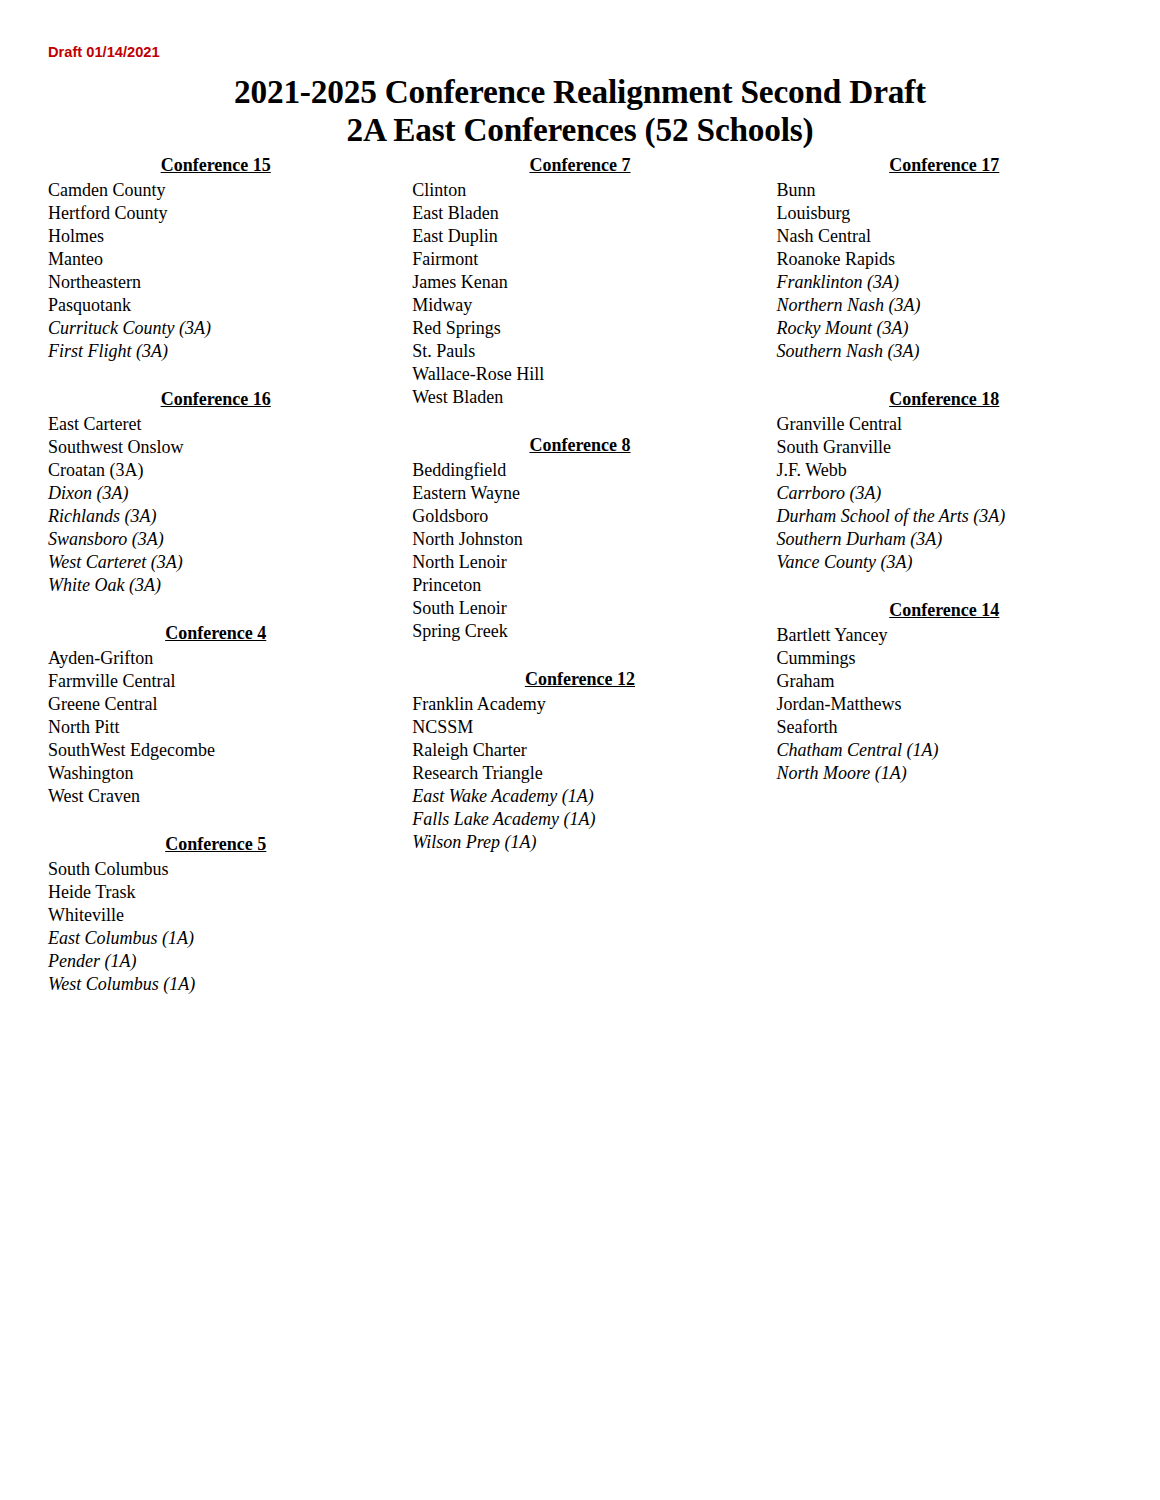Draft 01/14/2021
2021-2025 Conference Realignment Second Draft
2A East Conferences (52 Schools)
Conference 15
Camden County
Hertford County
Holmes
Manteo
Northeastern
Pasquotank
Currituck County (3A)
First Flight (3A)
Conference 16
East Carteret
Southwest Onslow
Croatan (3A)
Dixon (3A)
Richlands (3A)
Swansboro (3A)
West Carteret (3A)
White Oak (3A)
Conference 4
Ayden-Grifton
Farmville Central
Greene Central
North Pitt
SouthWest Edgecombe
Washington
West Craven
Conference 5
South Columbus
Heide Trask
Whiteville
East Columbus (1A)
Pender (1A)
West Columbus (1A)
Conference 7
Clinton
East Bladen
East Duplin
Fairmont
James Kenan
Midway
Red Springs
St. Pauls
Wallace-Rose Hill
West Bladen
Conference 8
Beddingfield
Eastern Wayne
Goldsboro
North Johnston
North Lenoir
Princeton
South Lenoir
Spring Creek
Conference 12
Franklin Academy
NCSSM
Raleigh Charter
Research Triangle
East Wake Academy (1A)
Falls Lake Academy (1A)
Wilson Prep (1A)
Conference 17
Bunn
Louisburg
Nash Central
Roanoke Rapids
Franklinton (3A)
Northern Nash (3A)
Rocky Mount (3A)
Southern Nash (3A)
Conference 18
Granville Central
South Granville
J.F. Webb
Carrboro (3A)
Durham School of the Arts (3A)
Southern Durham (3A)
Vance County (3A)
Conference 14
Bartlett Yancey
Cummings
Graham
Jordan-Matthews
Seaforth
Chatham Central (1A)
North Moore (1A)